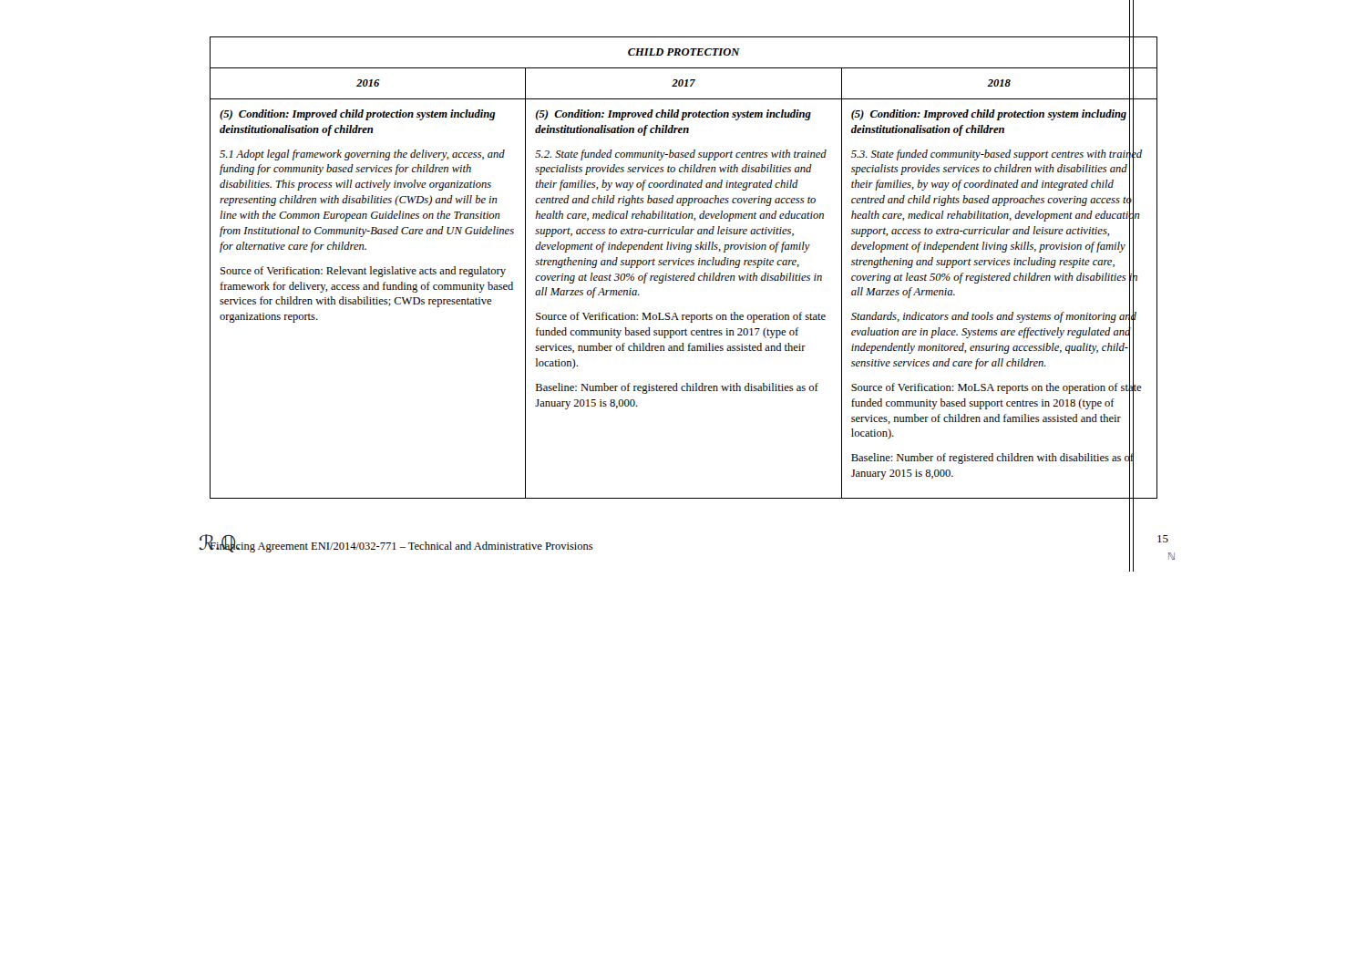| CHILD PROTECTION |
| 2016 | 2017 | 2018 |
| (5) Condition: Improved child protection system including deinstitutionalisation of children 5.1 Adopt legal framework governing the delivery, access, and funding for community based services for children with disabilities. This process will actively involve organizations representing children with disabilities (CWDs) and will be in line with the Common European Guidelines on the Transition from Institutional to Community-Based Care and UN Guidelines for alternative care for children. Source of Verification: Relevant legislative acts and regulatory framework for delivery, access and funding of community based services for children with disabilities; CWDs representative organizations reports. | (5) Condition: Improved child protection system including deinstitutionalisation of children 5.2. State funded community-based support centres with trained specialists provides services to children with disabilities and their families, by way of coordinated and integrated child centred and child rights based approaches covering access to health care, medical rehabilitation, development and education support, access to extra-curricular and leisure activities, development of independent living skills, provision of family strengthening and support services including respite care, covering at least 30% of registered children with disabilities in all Marzes of Armenia. Source of Verification: MoLSA reports on the operation of state funded community based support centres in 2017 (type of services, number of children and families assisted and their location). Baseline: Number of registered children with disabilities as of January 2015 is 8,000. | (5) Condition: Improved child protection system including deinstitutionalisation of children 5.3. State funded community-based support centres with trained specialists provides services to children with disabilities and their families, by way of coordinated and integrated child centred and child rights based approaches covering access to health care, medical rehabilitation, development and education support, access to extra-curricular and leisure activities, development of independent living skills, provision of family strengthening and support services including respite care, covering at least 50% of registered children with disabilities in all Marzes of Armenia. Standards, indicators and tools and systems of monitoring and evaluation are in place. Systems are effectively regulated and independently monitored, ensuring accessible, quality, child-sensitive services and care for all children. Source of Verification: MoLSA reports on the operation of state funded community based support centres in 2018 (type of services, number of children and families assisted and their location). Baseline: Number of registered children with disabilities as of January 2015 is 8,000. |
Financing Agreement ENI/2014/032-771 – Technical and Administrative Provisions
15
ℛ.ℚ.
ℕ